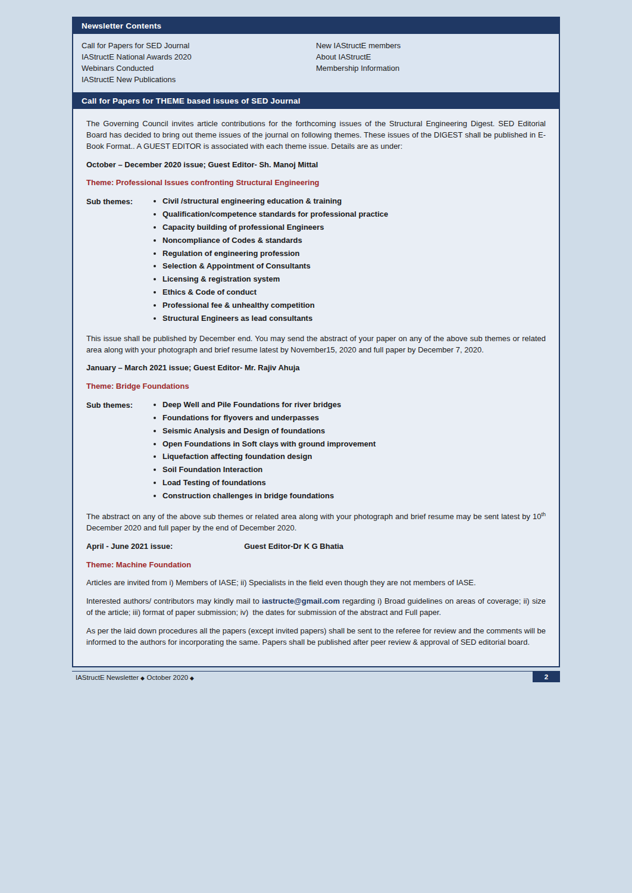Newsletter Contents
| Call for Papers for SED Journal | New IAStructE members |
| IAStructE National Awards 2020 | About IAStructE |
| Webinars Conducted | Membership Information |
| IAStructE New Publications | |
Call for Papers for THEME based issues of SED Journal
The Governing Council invites article contributions for the forthcoming issues of the Structural Engineering Digest. SED Editorial Board has decided to bring out theme issues of the journal on following themes. These issues of the DIGEST shall be published in E-Book Format.. A GUEST EDITOR is associated with each theme issue. Details are as under:
October – December 2020 issue; Guest Editor- Sh. Manoj Mittal
Theme: Professional Issues confronting Structural Engineering
Sub themes:
Civil /structural engineering education & training
Qualification/competence standards for professional practice
Capacity building of professional Engineers
Noncompliance of Codes & standards
Regulation of engineering profession
Selection & Appointment of Consultants
Licensing & registration system
Ethics & Code of conduct
Professional fee & unhealthy competition
Structural Engineers as lead consultants
This issue shall be published by December end. You may send the abstract of your paper on any of the above sub themes or related area along with your photograph and brief resume latest by November15, 2020 and full paper by December 7, 2020.
January – March 2021 issue; Guest Editor- Mr. Rajiv Ahuja
Theme: Bridge Foundations
Sub themes:
Deep Well and Pile Foundations for river bridges
Foundations for flyovers and underpasses
Seismic Analysis and Design of foundations
Open Foundations in Soft clays with ground improvement
Liquefaction affecting foundation design
Soil Foundation Interaction
Load Testing of foundations
Construction challenges in bridge foundations
The abstract on any of the above sub themes or related area along with your photograph and brief resume may be sent latest by 10th December 2020 and full paper by the end of December 2020.
April - June 2021 issue:Guest Editor-Dr K G Bhatia
Theme: Machine Foundation
Articles are invited from i) Members of IASE; ii) Specialists in the field even though they are not members of IASE.
Interested authors/ contributors may kindly mail to iastructe@gmail.com regarding i) Broad guidelines on areas of coverage; ii) size of the article; iii) format of paper submission; iv) the dates for submission of the abstract and Full paper.
As per the laid down procedures all the papers (except invited papers) shall be sent to the referee for review and the comments will be informed to the authors for incorporating the same. Papers shall be published after peer review & approval of SED editorial board.
IAStructE Newsletter ◆ October 2020 ◆
2